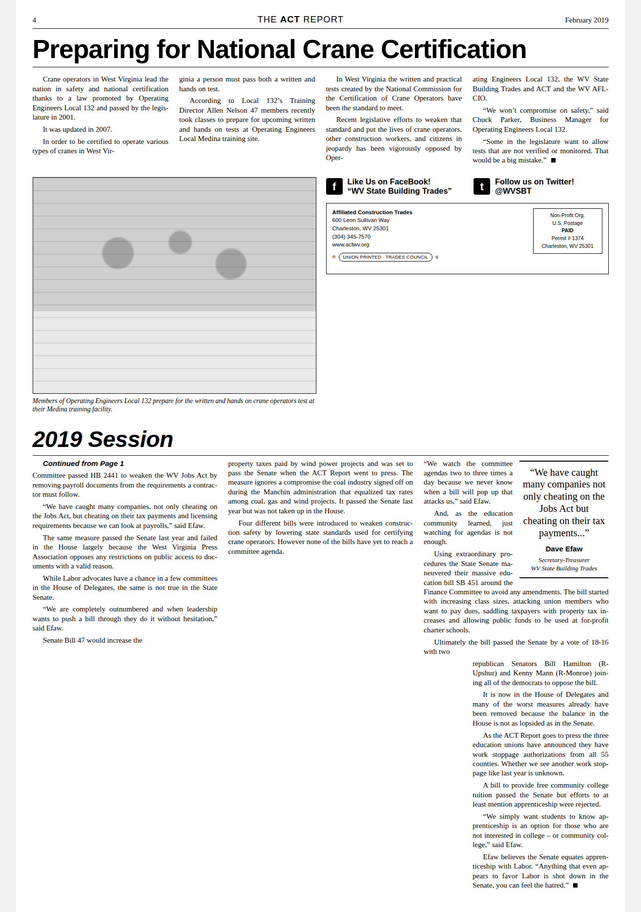4 The ACT Report February 2019
Preparing for National Crane Certification
Crane operators in West Virginia lead the nation in safety and national certification thanks to a law promoted by Operating Engineers Local 132 and passed by the legislature in 2001.
It was updated in 2007.
In order to be certified to operate various types of cranes in West Vir-
ginia a person must pass both a written and hands on test.
According to Local 132’s Training Director Allen Nelson 47 members recently took classes to prepare for upcoming written and hands on tests at Operating Engineers Local Medina training site.
In West Virginia the written and practical tests created by the National Commission for the Certification of Crane Operators have been the standard to meet.
Recent legislative efforts to weaken that standard and put the lives of crane operators, other construction workers, and citizens in jeopardy has been vigorously opposed by Oper-
ating Engineers Local 132, the WV State Building Trades and ACT and the WV AFL-CIO.
“We won’t compromise on safety,” said Chuck Parker, Business Manager for Operating Engineers Local 132.
“Some in the legislature want to allow tests that are not verified or monitored. That would be a big mistake.”
Members of Operating Engineers Local 132 prepare for the written and hands on crane operators test at their Medina training facility.
f
Like Us on FaceBook!
“WV State Building Trades”
t
Follow us on Twitter!
@WVSBT
Affiliated Construction Trades
600 Leon Sullivan Way
Charleston, WV 25301
(304) 345-7570
www.actwv.org
® UNION PRINTED · TRADES COUNCIL 6
Non-Profit Org.
U.S. Postage
PAID
Permit # 1374
Charleston, WV 25301
2019 Session
Continued from Page 1
Committee passed HB 2441 to weaken the WV Jobs Act by removing payroll documents from the requirements a contractor must follow.
“We have caught many companies, not only cheating on the Jobs Act, but cheating on their tax payments and licensing requirements because we can look at payrolls,” said Efaw.
The same measure passed the Senate last year and failed in the House largely because the West Virginia Press Association opposes any restrictions on public access to documents with a valid reason.
While Labor advocates have a chance in a few committees in the House of Delegates, the same is not true in the State Senate.
“We are completely outnumbered and when leadership wants to push a bill through they do it without hesitation,” said Efaw.
Senate Bill 47 would increase the
property taxes paid by wind power projects and was set to pass the Senate when the ACT Report went to press. The measure ignores a compromise the coal industry signed off on during the Manchin administration that equalized tax rates among coal, gas and wind projects. It passed the Senate last year but was not taken up in the House.
Four different bills were introduced to weaken construction safety by lowering state standards used for certifying crane operators. However none of the bills have yet to reach a committee agenda.
“We have caught many companies not only cheating on the Jobs Act but cheating on their tax payments...”
Dave Efaw
Secretary-Treasurer
WV State Building Trades
“We watch the committee agendas two to three times a day because we never know when a bill will pop up that attacks us,” said Efaw.
And, as the education community learned, just watching for agendas is not enough.
Using extraordinary procedures the State Senate maneuvered their massive education bill SB 451 around the Finance Committee to avoid any amendments. The bill started with increasing class sizes, attacking union members who want to pay dues, saddling taxpayers with property tax increases and allowing public funds to be used at for-profit charter schools.
Ultimately the bill passed the Senate by a vote of 18-16 with two
spacer
republican Senators Bill Hamilton (R-Upshur) and Kenny Mann (R-Monroe) joining all of the democrats to oppose the bill.
It is now in the House of Delegates and many of the worst measures already have been removed because the balance in the House is not as lopsided as in the Senate.
As the ACT Report goes to press the three education unions have announced they have work stoppage authorizations from all 55 counties. Whether we see another work stoppage like last year is unknown.
A bill to provide free community college tuition passed the Senate but efforts to at least mention apprenticeship were rejected.
“We simply want students to know apprenticeship is an option for those who are not interested in college – or community college,” said Efaw.
Efaw believes the Senate equates apprenticeship with Labor. “Anything that even appears to favor Labor is shot down in the Senate, you can feel the hatred.”